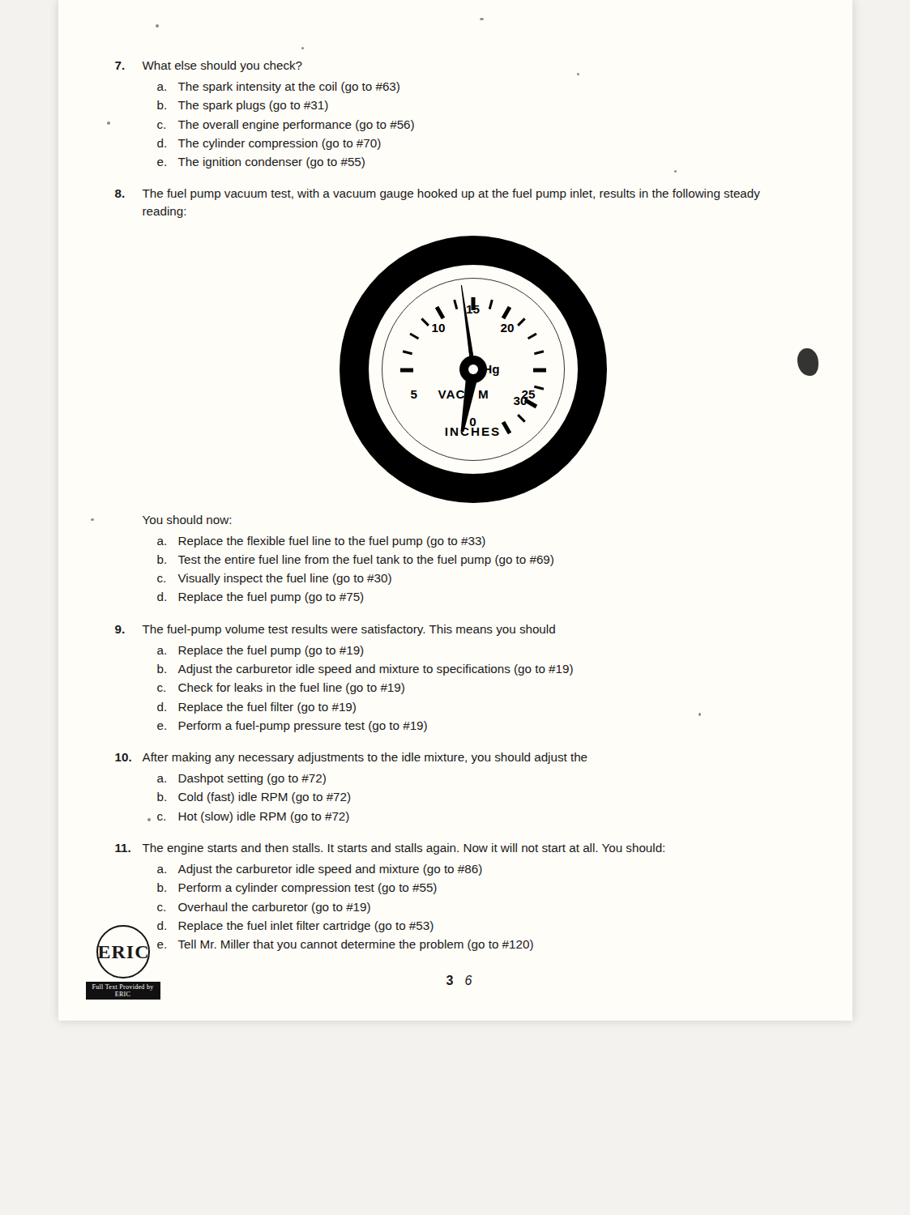7. What else should you check?
a. The spark intensity at the coil (go to #63)
b. The spark plugs (go to #31)
c. The overall engine performance (go to #56)
d. The cylinder compression (go to #70)
e. The ignition condenser (go to #55)
8. The fuel pump vacuum test, with a vacuum gauge hooked up at the fuel pump inlet, results in the following steady reading:
15 10 20 5 25 30 0 Hg VAC M INCHES
You should now:
a. Replace the flexible fuel line to the fuel pump (go to #33)
b. Test the entire fuel line from the fuel tank to the fuel pump (go to #69)
c. Visually inspect the fuel line (go to #30)
d. Replace the fuel pump (go to #75)
9. The fuel-pump volume test results were satisfactory. This means you should
a. Replace the fuel pump (go to #19)
b. Adjust the carburetor idle speed and mixture to specifications (go to #19)
c. Check for leaks in the fuel line (go to #19)
d. Replace the fuel filter (go to #19)
e. Perform a fuel-pump pressure test (go to #19)
10. After making any necessary adjustments to the idle mixture, you should adjust the
a. Dashpot setting (go to #72)
b. Cold (fast) idle RPM (go to #72)
c. Hot (slow) idle RPM (go to #72)
11. The engine starts and then stalls. It starts and stalls again. Now it will not start at all. You should:
a. Adjust the carburetor idle speed and mixture (go to #86)
b. Perform a cylinder compression test (go to #55)
c. Overhaul the carburetor (go to #19)
d. Replace the fuel inlet filter cartridge (go to #53)
e. Tell Mr. Miller that you cannot determine the problem (go to #120)
36
ERIC
Full Text Provided by ERIC